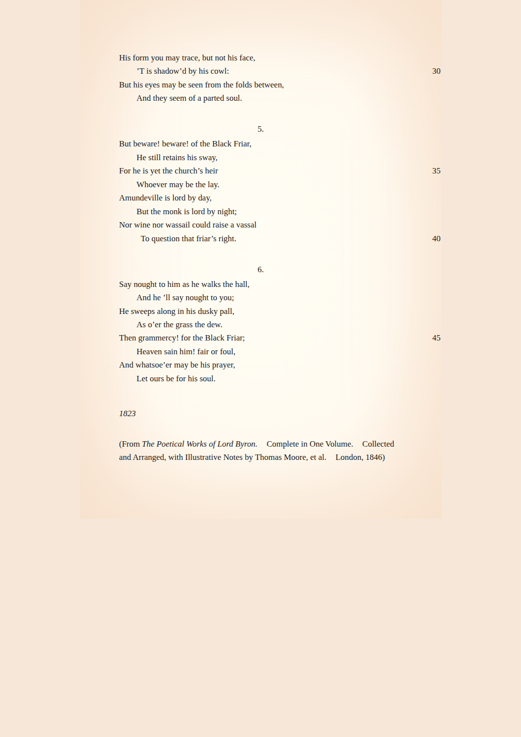His form you may trace, but not his face,
’T is shadow’d by his cowl:30
But his eyes may be seen from the folds between,
And they seem of a parted soul.
5.
But beware! beware! of the Black Friar,
He still retains his sway,
For he is yet the church’s heir35
Whoever may be the lay.
Amundeville is lord by day,
But the monk is lord by night;
Nor wine nor wassail could raise a vassal
To question that friar’s right.40
6.
Say nought to him as he walks the hall,
And he ’ll say nought to you;
He sweeps along in his dusky pall,
As o’er the grass the dew.
Then grammercy! for the Black Friar;45
Heaven sain him! fair or foul,
And whatsoe’er may be his prayer,
Let ours be for his soul.
1823
(From The Poetical Works of Lord Byron. Complete in One Volume. Collected and Arranged, with Illustrative Notes by Thomas Moore, et al. London, 1846)